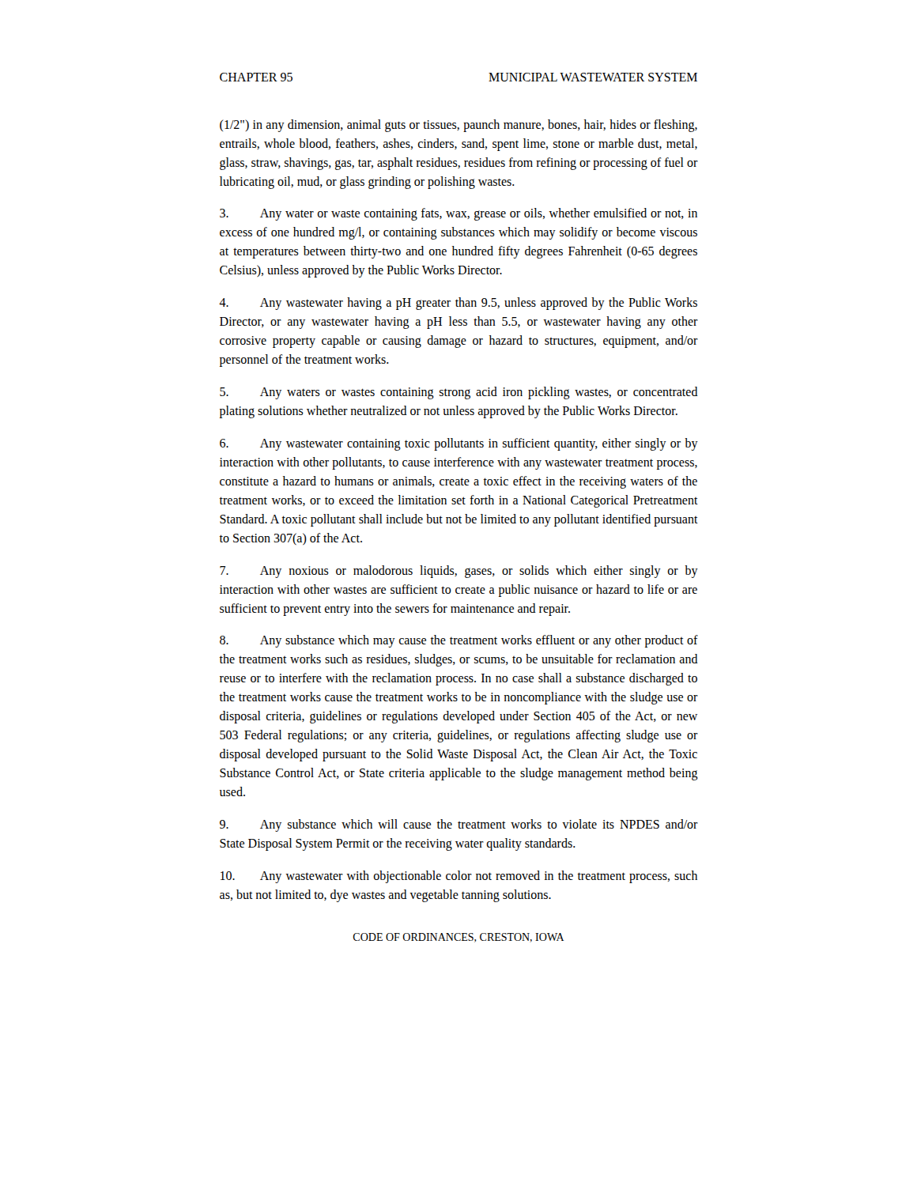CHAPTER 95
MUNICIPAL WASTEWATER SYSTEM
(1/2") in any dimension, animal guts or tissues, paunch manure, bones, hair, hides or fleshing, entrails, whole blood, feathers, ashes, cinders, sand, spent lime, stone or marble dust, metal, glass, straw, shavings, gas, tar, asphalt residues, residues from refining or processing of fuel or lubricating oil, mud, or glass grinding or polishing wastes.
3. Any water or waste containing fats, wax, grease or oils, whether emulsified or not, in excess of one hundred mg/l, or containing substances which may solidify or become viscous at temperatures between thirty-two and one hundred fifty degrees Fahrenheit (0-65 degrees Celsius), unless approved by the Public Works Director.
4. Any wastewater having a pH greater than 9.5, unless approved by the Public Works Director, or any wastewater having a pH less than 5.5, or wastewater having any other corrosive property capable or causing damage or hazard to structures, equipment, and/or personnel of the treatment works.
5. Any waters or wastes containing strong acid iron pickling wastes, or concentrated plating solutions whether neutralized or not unless approved by the Public Works Director.
6. Any wastewater containing toxic pollutants in sufficient quantity, either singly or by interaction with other pollutants, to cause interference with any wastewater treatment process, constitute a hazard to humans or animals, create a toxic effect in the receiving waters of the treatment works, or to exceed the limitation set forth in a National Categorical Pretreatment Standard. A toxic pollutant shall include but not be limited to any pollutant identified pursuant to Section 307(a) of the Act.
7. Any noxious or malodorous liquids, gases, or solids which either singly or by interaction with other wastes are sufficient to create a public nuisance or hazard to life or are sufficient to prevent entry into the sewers for maintenance and repair.
8. Any substance which may cause the treatment works effluent or any other product of the treatment works such as residues, sludges, or scums, to be unsuitable for reclamation and reuse or to interfere with the reclamation process. In no case shall a substance discharged to the treatment works cause the treatment works to be in noncompliance with the sludge use or disposal criteria, guidelines or regulations developed under Section 405 of the Act, or new 503 Federal regulations; or any criteria, guidelines, or regulations affecting sludge use or disposal developed pursuant to the Solid Waste Disposal Act, the Clean Air Act, the Toxic Substance Control Act, or State criteria applicable to the sludge management method being used.
9. Any substance which will cause the treatment works to violate its NPDES and/or State Disposal System Permit or the receiving water quality standards.
10. Any wastewater with objectionable color not removed in the treatment process, such as, but not limited to, dye wastes and vegetable tanning solutions.
CODE OF ORDINANCES, CRESTON, IOWA